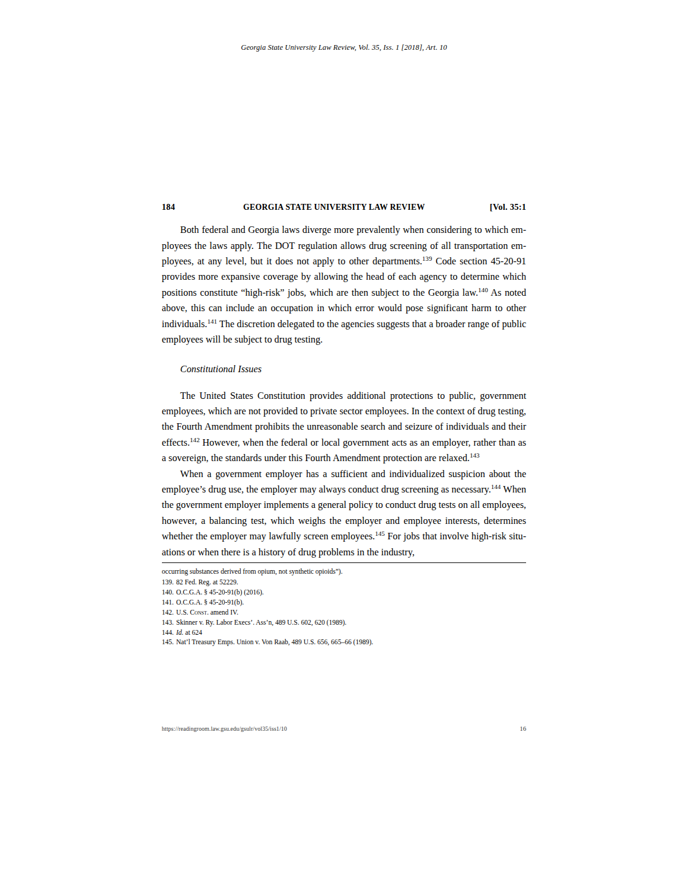Georgia State University Law Review, Vol. 35, Iss. 1 [2018], Art. 10
184 GEORGIA STATE UNIVERSITY LAW REVIEW [Vol. 35:1
Both federal and Georgia laws diverge more prevalently when considering to which employees the laws apply. The DOT regulation allows drug screening of all transportation employees, at any level, but it does not apply to other departments.139 Code section 45-20-91 provides more expansive coverage by allowing the head of each agency to determine which positions constitute “high-risk” jobs, which are then subject to the Georgia law.140 As noted above, this can include an occupation in which error would pose significant harm to other individuals.141 The discretion delegated to the agencies suggests that a broader range of public employees will be subject to drug testing.
Constitutional Issues
The United States Constitution provides additional protections to public, government employees, which are not provided to private sector employees. In the context of drug testing, the Fourth Amendment prohibits the unreasonable search and seizure of individuals and their effects.142 However, when the federal or local government acts as an employer, rather than as a sovereign, the standards under this Fourth Amendment protection are relaxed.143
When a government employer has a sufficient and individualized suspicion about the employee’s drug use, the employer may always conduct drug screening as necessary.144 When the government employer implements a general policy to conduct drug tests on all employees, however, a balancing test, which weighs the employer and employee interests, determines whether the employer may lawfully screen employees.145 For jobs that involve high-risk situations or when there is a history of drug problems in the industry,
occurring substances derived from opium, not synthetic opioids”).
139. 82 Fed. Reg. at 52229.
140. O.C.G.A. § 45-20-91(b) (2016).
141. O.C.G.A. § 45-20-91(b).
142. U.S. Const. amend IV.
143. Skinner v. Ry. Labor Execs’. Ass’n, 489 U.S. 602, 620 (1989).
144. Id. at 624
145. Nat’l Treasury Emps. Union v. Von Raab, 489 U.S. 656, 665–66 (1989).
https://readingroom.law.gsu.edu/gsulr/vol35/iss1/10 16